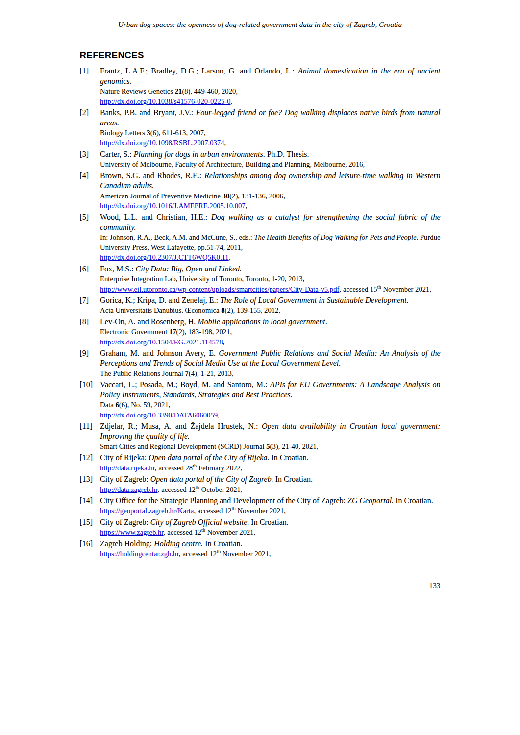Urban dog spaces: the openness of dog-related government data in the city of Zagreb, Croatia
REFERENCES
[1] Frantz, L.A.F.; Bradley, D.G.; Larson, G. and Orlando, L.: Animal domestication in the era of ancient genomics.
Nature Reviews Genetics 21(8), 449-460, 2020,
http://dx.doi.org/10.1038/s41576-020-0225-0,
[2] Banks, P.B. and Bryant, J.V.: Four-legged friend or foe? Dog walking displaces native birds from natural areas.
Biology Letters 3(6), 611-613, 2007,
http://dx.doi.org/10.1098/RSBL.2007.0374,
[3] Carter, S.: Planning for dogs in urban environments. Ph.D. Thesis.
University of Melbourne, Faculty of Architecture, Building and Planning, Melbourne, 2016,
[4] Brown, S.G. and Rhodes, R.E.: Relationships among dog ownership and leisure-time walking in Western Canadian adults.
American Journal of Preventive Medicine 30(2), 131-136, 2006,
http://dx.doi.org/10.1016/J.AMEPRE.2005.10.007,
[5] Wood, L.L. and Christian, H.E.: Dog walking as a catalyst for strengthening the social fabric of the community.
In: Johnson, R.A., Beck, A.M. and McCune, S., eds.: The Health Benefits of Dog Walking for Pets and People. Purdue University Press, West Lafayette, pp.51-74, 2011,
http://dx.doi.org/10.2307/J.CTT6WQ5K0.11,
[6] Fox, M.S.: City Data: Big, Open and Linked.
Enterprise Integration Lab, University of Toronto, Toronto, 1-20, 2013,
http://www.eil.utoronto.ca/wp-content/uploads/smartcities/papers/City-Data-v5.pdf, accessed 15th November 2021,
[7] Gorica, K.; Kripa, D. and Zenelaj, E.: The Role of Local Government in Sustainable Development.
Acta Universitatis Danubius. Œconomica 8(2), 139-155, 2012,
[8] Lev-On, A. and Rosenberg, H. Mobile applications in local government.
Electronic Government 17(2), 183-198, 2021,
http://dx.doi.org/10.1504/EG.2021.114578,
[9] Graham, M. and Johnson Avery, E. Government Public Relations and Social Media: An Analysis of the Perceptions and Trends of Social Media Use at the Local Government Level.
The Public Relations Journal 7(4), 1-21, 2013,
[10] Vaccari, L.; Posada, M.; Boyd, M. and Santoro, M.: APIs for EU Governments: A Landscape Analysis on Policy Instruments, Standards, Strategies and Best Practices.
Data 6(6), No. 59, 2021,
http://dx.doi.org/10.3390/DATA6060059,
[11] Zdjelar, R.; Musa, A. and Žajdela Hrustek, N.: Open data availability in Croatian local government: Improving the quality of life.
Smart Cities and Regional Development (SCRD) Journal 5(3), 21-40, 2021,
[12] City of Rijeka: Open data portal of the City of Rijeka. In Croatian.
http://data.rijeka.hr, accessed 28th February 2022,
[13] City of Zagreb: Open data portal of the City of Zagreb. In Croatian.
http://data.zagreb.hr, accessed 12th October 2021,
[14] City Office for the Strategic Planning and Development of the City of Zagreb: ZG Geoportal. In Croatian.
https://geoportal.zagreb.hr/Karta, accessed 12th November 2021,
[15] City of Zagreb: City of Zagreb Official website. In Croatian.
https://www.zagreb.hr, accessed 12th November 2021,
[16] Zagreb Holding: Holding centre. In Croatian.
https://holdingcentar.zgh.hr, accessed 12th November 2021,
133